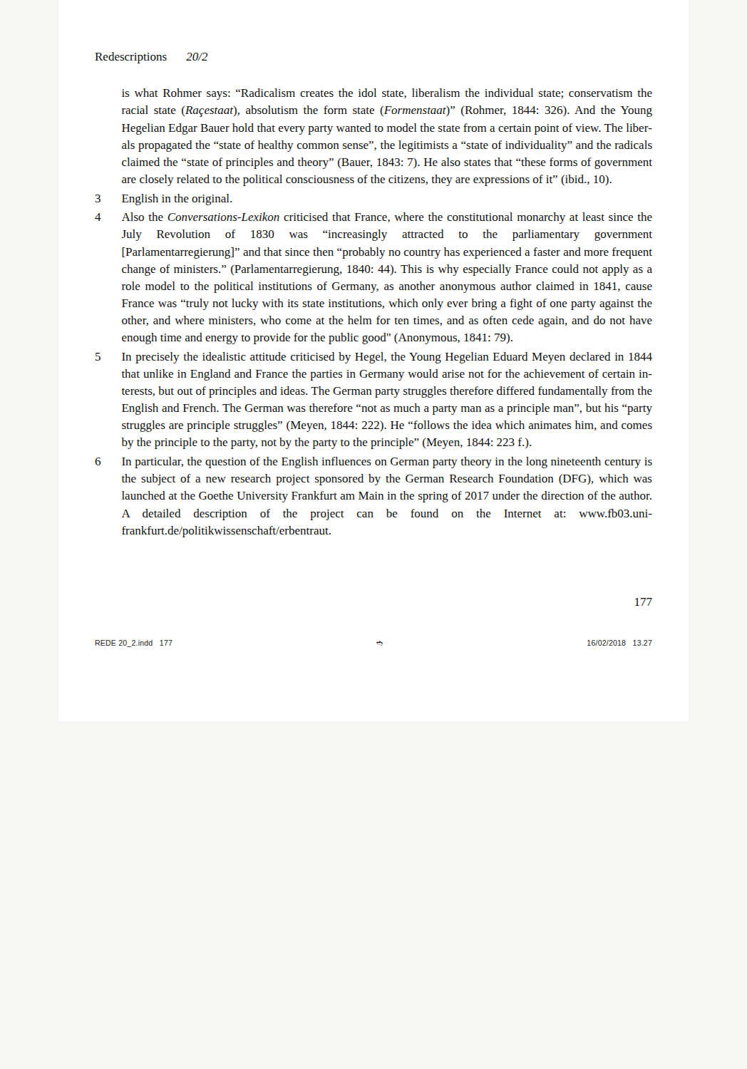Redescriptions 20/2
is what Rohmer says: “Radicalism creates the idol state, liberalism the individual state; conservatism the racial state (Raçestaat), absolutism the form state (Formenstaat)” (Rohmer, 1844: 326). And the Young Hegelian Edgar Bauer hold that every party wanted to model the state from a certain point of view. The liberals propagated the “state of healthy common sense”, the legitimists a “state of individuality” and the radicals claimed the “state of principles and theory” (Bauer, 1843: 7). He also states that “these forms of government are closely related to the political consciousness of the citizens, they are expressions of it” (ibid., 10).
3 English in the original.
4 Also the Conversations-Lexikon criticised that France, where the constitutional monarchy at least since the July Revolution of 1830 was “increasingly attracted to the parliamentary government [Parlamentarregierung]” and that since then “probably no country has experienced a faster and more frequent change of ministers.” (Parlamentarregierung, 1840: 44). This is why especially France could not apply as a role model to the political institutions of Germany, as another anonymous author claimed in 1841, cause France was “truly not lucky with its state institutions, which only ever bring a fight of one party against the other, and where ministers, who come at the helm for ten times, and as often cede again, and do not have enough time and energy to provide for the public good" (Anonymous, 1841: 79).
5 In precisely the idealistic attitude criticised by Hegel, the Young Hegelian Eduard Meyen declared in 1844 that unlike in England and France the parties in Germany would arise not for the achievement of certain interests, but out of principles and ideas. The German party struggles therefore differed fundamentally from the English and French. The German was therefore “not as much a party man as a principle man”, but his “party struggles are principle struggles” (Meyen, 1844: 222). He “follows the idea which animates him, and comes by the principle to the party, not by the party to the principle” (Meyen, 1844: 223 f.).
6 In particular, the question of the English influences on German party theory in the long nineteenth century is the subject of a new research project sponsored by the German Research Foundation (DFG), which was launched at the Goethe University Frankfurt am Main in the spring of 2017 under the direction of the author. A detailed description of the project can be found on the Internet at: www.fb03.uni-frankfurt.de/politikwissenschaft/erbentraut.
177
REDE 20_2.indd 177 ➬ 16/02/2018 13.27